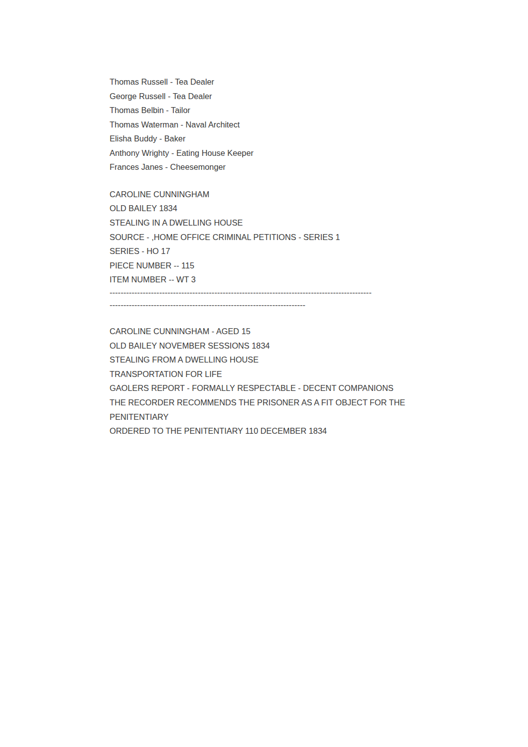Thomas Russell - Tea Dealer
George Russell - Tea Dealer
Thomas Belbin - Tailor
Thomas Waterman - Naval Architect
Elisha Buddy - Baker
Anthony Wrighty - Eating House Keeper
Frances Janes - Cheesemonger
Caroline Cunningham
Old Bailey 1834
Stealing in a dwelling house
Source - ,Home Office Criminal Petitions - Series 1
Series - HO 17
Piece Number -- 115
Item Number -- WT 3
-----------------------------------------------------------------------------------------------
-----------------------------------------------------------------------
Caroline Cunningham - aged 15
Old Bailey November Sessions 1834
Stealing from a dwelling house
Transportation for life
Gaolers report - formally respectable - decent companions
The recorder recommends the prisoner as a fit object for the penitentiary
Ordered to the penitentiary 110 December 1834